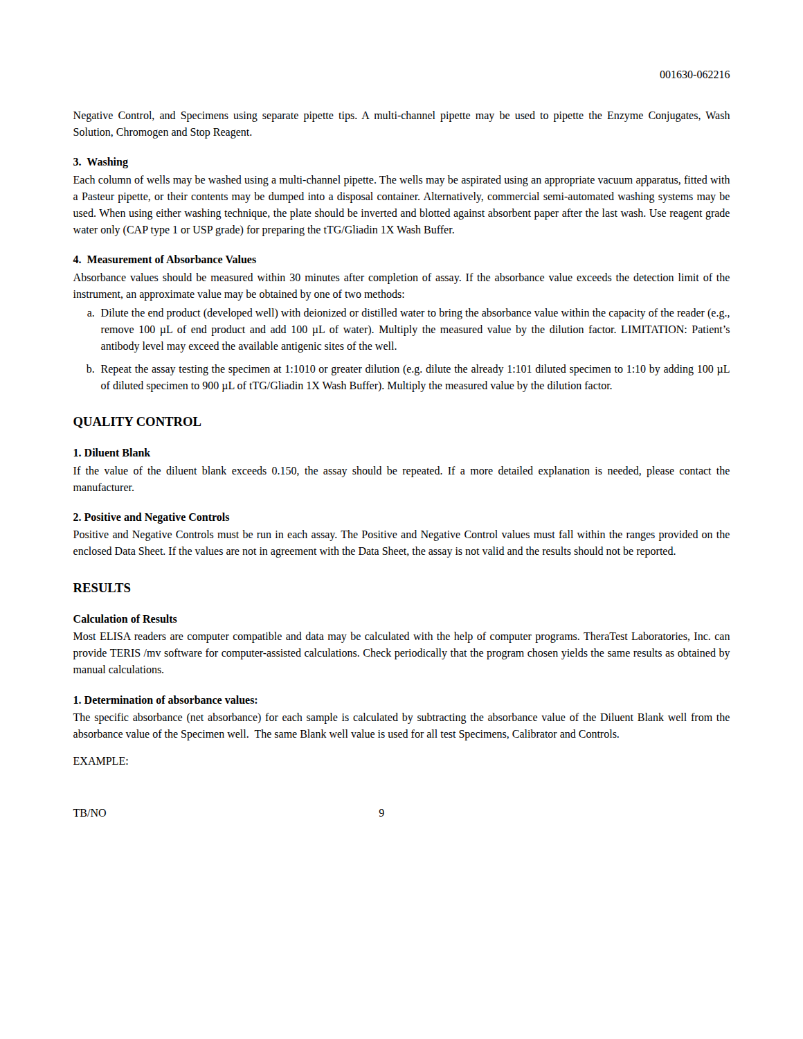001630-062216
Negative Control, and Specimens using separate pipette tips. A multi-channel pipette may be used to pipette the Enzyme Conjugates, Wash Solution, Chromogen and Stop Reagent.
3. Washing
Each column of wells may be washed using a multi-channel pipette. The wells may be aspirated using an appropriate vacuum apparatus, fitted with a Pasteur pipette, or their contents may be dumped into a disposal container. Alternatively, commercial semi-automated washing systems may be used. When using either washing technique, the plate should be inverted and blotted against absorbent paper after the last wash. Use reagent grade water only (CAP type 1 or USP grade) for preparing the tTG/Gliadin 1X Wash Buffer.
4. Measurement of Absorbance Values
Absorbance values should be measured within 30 minutes after completion of assay. If the absorbance value exceeds the detection limit of the instrument, an approximate value may be obtained by one of two methods:
Dilute the end product (developed well) with deionized or distilled water to bring the absorbance value within the capacity of the reader (e.g., remove 100 µL of end product and add 100 µL of water). Multiply the measured value by the dilution factor. LIMITATION: Patient’s antibody level may exceed the available antigenic sites of the well.
Repeat the assay testing the specimen at 1:1010 or greater dilution (e.g. dilute the already 1:101 diluted specimen to 1:10 by adding 100 µL of diluted specimen to 900 µL of tTG/Gliadin 1X Wash Buffer). Multiply the measured value by the dilution factor.
QUALITY CONTROL
1. Diluent Blank
If the value of the diluent blank exceeds 0.150, the assay should be repeated. If a more detailed explanation is needed, please contact the manufacturer.
2. Positive and Negative Controls
Positive and Negative Controls must be run in each assay. The Positive and Negative Control values must fall within the ranges provided on the enclosed Data Sheet. If the values are not in agreement with the Data Sheet, the assay is not valid and the results should not be reported.
RESULTS
Calculation of Results
Most ELISA readers are computer compatible and data may be calculated with the help of computer programs. TheraTest Laboratories, Inc. can provide TERIS /mv software for computer-assisted calculations. Check periodically that the program chosen yields the same results as obtained by manual calculations.
1. Determination of absorbance values:
The specific absorbance (net absorbance) for each sample is calculated by subtracting the absorbance value of the Diluent Blank well from the absorbance value of the Specimen well. The same Blank well value is used for all test Specimens, Calibrator and Controls.
EXAMPLE:
TB/NO 9